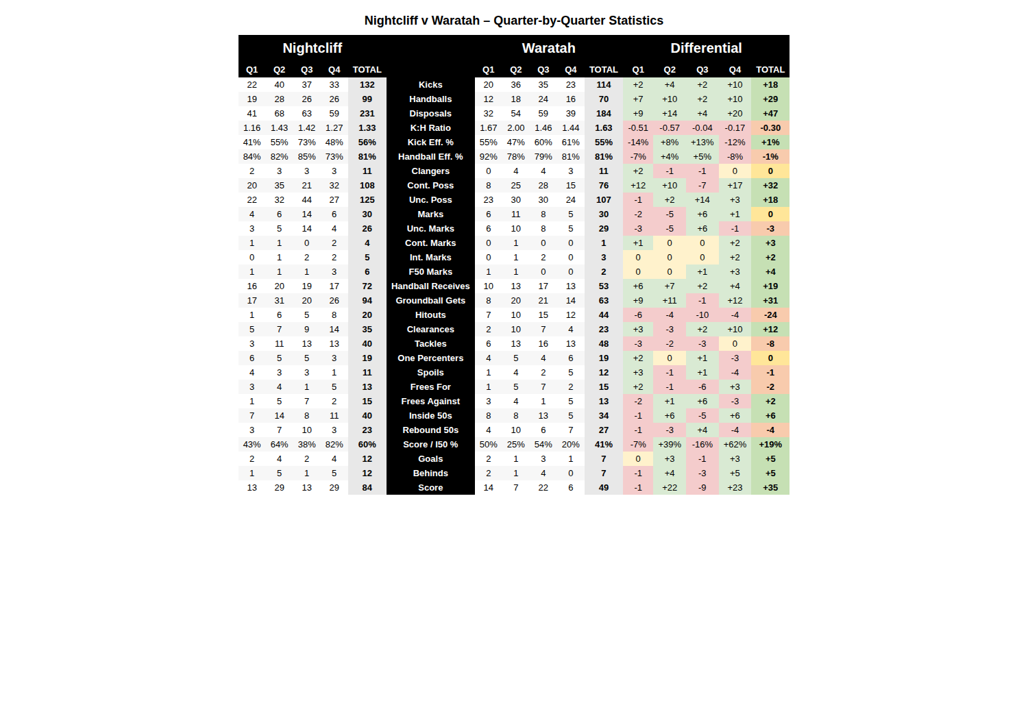Nightcliff v Waratah – Quarter-by-Quarter Statistics
| Nightcliff | | Waratah | Differential |
| --- | --- | --- | --- |
| Q1 | Q2 | Q3 | Q4 | TOTAL | | Q1 | Q2 | Q3 | Q4 | TOTAL | Q1 | Q2 | Q3 | Q4 | TOTAL |
| 22 | 40 | 37 | 33 | 132 | Kicks | 20 | 36 | 35 | 23 | 114 | +2 | +4 | +2 | +10 | +18 |
| 19 | 28 | 26 | 26 | 99 | Handballs | 12 | 18 | 24 | 16 | 70 | +7 | +10 | +2 | +10 | +29 |
| 41 | 68 | 63 | 59 | 231 | Disposals | 32 | 54 | 59 | 39 | 184 | +9 | +14 | +4 | +20 | +47 |
| 1.16 | 1.43 | 1.42 | 1.27 | 1.33 | K:H Ratio | 1.67 | 2.00 | 1.46 | 1.44 | 1.63 | -0.51 | -0.57 | -0.04 | -0.17 | -0.30 |
| 41% | 55% | 73% | 48% | 56% | Kick Eff. % | 55% | 47% | 60% | 61% | 55% | -14% | +8% | +13% | -12% | +1% |
| 84% | 82% | 85% | 73% | 81% | Handball Eff. % | 92% | 78% | 79% | 81% | 81% | -7% | +4% | +5% | -8% | -1% |
| 2 | 3 | 3 | 3 | 11 | Clangers | 0 | 4 | 4 | 3 | 11 | +2 | -1 | -1 | 0 | 0 |
| 20 | 35 | 21 | 32 | 108 | Cont. Poss | 8 | 25 | 28 | 15 | 76 | +12 | +10 | -7 | +17 | +32 |
| 22 | 32 | 44 | 27 | 125 | Unc. Poss | 23 | 30 | 30 | 24 | 107 | -1 | +2 | +14 | +3 | +18 |
| 4 | 6 | 14 | 6 | 30 | Marks | 6 | 11 | 8 | 5 | 30 | -2 | -5 | +6 | +1 | 0 |
| 3 | 5 | 14 | 4 | 26 | Unc. Marks | 6 | 10 | 8 | 5 | 29 | -3 | -5 | +6 | -1 | -3 |
| 1 | 1 | 0 | 2 | 4 | Cont. Marks | 0 | 1 | 0 | 0 | 1 | +1 | 0 | 0 | +2 | +3 |
| 0 | 1 | 2 | 2 | 5 | Int. Marks | 0 | 1 | 2 | 0 | 3 | 0 | 0 | 0 | +2 | +2 |
| 1 | 1 | 1 | 3 | 6 | F50 Marks | 1 | 1 | 0 | 0 | 2 | 0 | 0 | +1 | +3 | +4 |
| 16 | 20 | 19 | 17 | 72 | Handball Receives | 10 | 13 | 17 | 13 | 53 | +6 | +7 | +2 | +4 | +19 |
| 17 | 31 | 20 | 26 | 94 | Groundball Gets | 8 | 20 | 21 | 14 | 63 | +9 | +11 | -1 | +12 | +31 |
| 1 | 6 | 5 | 8 | 20 | Hitouts | 7 | 10 | 15 | 12 | 44 | -6 | -4 | -10 | -4 | -24 |
| 5 | 7 | 9 | 14 | 35 | Clearances | 2 | 10 | 7 | 4 | 23 | +3 | -3 | +2 | +10 | +12 |
| 3 | 11 | 13 | 13 | 40 | Tackles | 6 | 13 | 16 | 13 | 48 | -3 | -2 | -3 | 0 | -8 |
| 6 | 5 | 5 | 3 | 19 | One Percenters | 4 | 5 | 4 | 6 | 19 | +2 | 0 | +1 | -3 | 0 |
| 4 | 3 | 3 | 1 | 11 | Spoils | 1 | 4 | 2 | 5 | 12 | +3 | -1 | +1 | -4 | -1 |
| 3 | 4 | 1 | 5 | 13 | Frees For | 1 | 5 | 7 | 2 | 15 | +2 | -1 | -6 | +3 | -2 |
| 1 | 5 | 7 | 2 | 15 | Frees Against | 3 | 4 | 1 | 5 | 13 | -2 | +1 | +6 | -3 | +2 |
| 7 | 14 | 8 | 11 | 40 | Inside 50s | 8 | 8 | 13 | 5 | 34 | -1 | +6 | -5 | +6 | +6 |
| 3 | 7 | 10 | 3 | 23 | Rebound 50s | 4 | 10 | 6 | 7 | 27 | -1 | -3 | +4 | -4 | -4 |
| 43% | 64% | 38% | 82% | 60% | Score / I50 % | 50% | 25% | 54% | 20% | 41% | -7% | +39% | -16% | +62% | +19% |
| 2 | 4 | 2 | 4 | 12 | Goals | 2 | 1 | 3 | 1 | 7 | 0 | +3 | -1 | +3 | +5 |
| 1 | 5 | 1 | 5 | 12 | Behinds | 2 | 1 | 4 | 0 | 7 | -1 | +4 | -3 | +5 | +5 |
| 13 | 29 | 13 | 29 | 84 | Score | 14 | 7 | 22 | 6 | 49 | -1 | +22 | -9 | +23 | +35 |